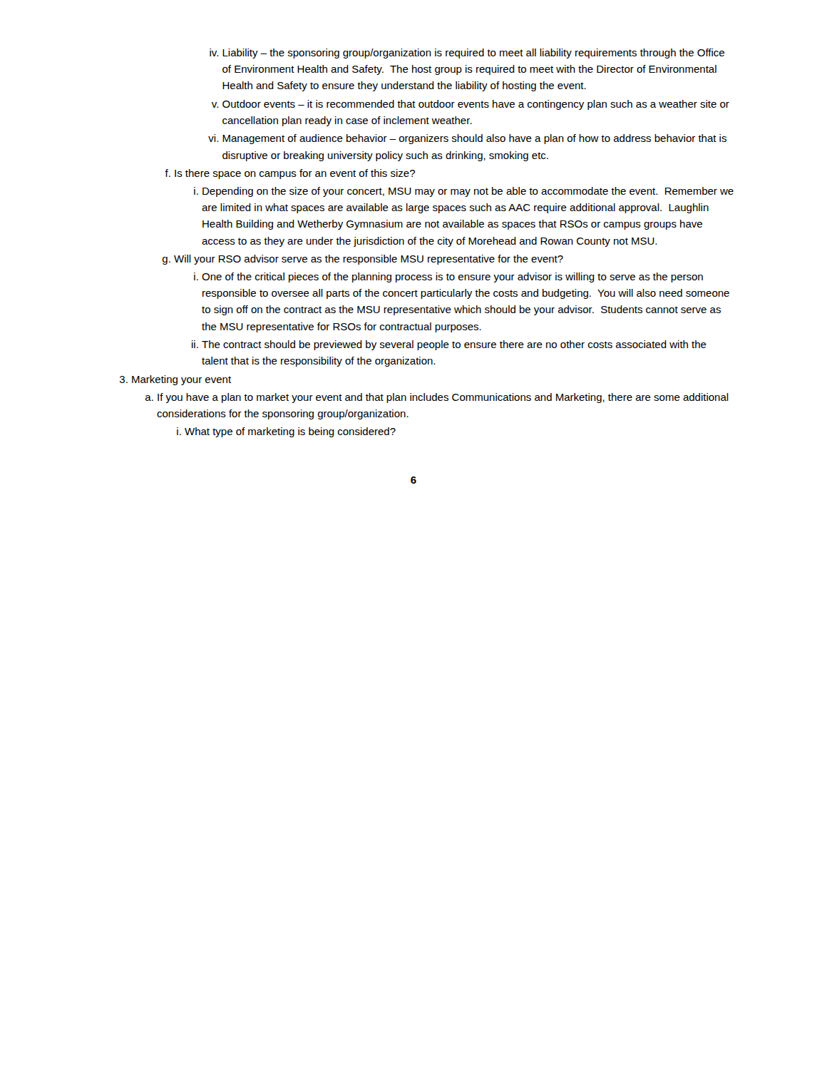Liability – the sponsoring group/organization is required to meet all liability requirements through the Office of Environment Health and Safety. The host group is required to meet with the Director of Environmental Health and Safety to ensure they understand the liability of hosting the event.
Outdoor events – it is recommended that outdoor events have a contingency plan such as a weather site or cancellation plan ready in case of inclement weather.
Management of audience behavior – organizers should also have a plan of how to address behavior that is disruptive or breaking university policy such as drinking, smoking etc.
Is there space on campus for an event of this size?
Depending on the size of your concert, MSU may or may not be able to accommodate the event. Remember we are limited in what spaces are available as large spaces such as AAC require additional approval. Laughlin Health Building and Wetherby Gymnasium are not available as spaces that RSOs or campus groups have access to as they are under the jurisdiction of the city of Morehead and Rowan County not MSU.
Will your RSO advisor serve as the responsible MSU representative for the event?
One of the critical pieces of the planning process is to ensure your advisor is willing to serve as the person responsible to oversee all parts of the concert particularly the costs and budgeting. You will also need someone to sign off on the contract as the MSU representative which should be your advisor. Students cannot serve as the MSU representative for RSOs for contractual purposes.
The contract should be previewed by several people to ensure there are no other costs associated with the talent that is the responsibility of the organization.
Marketing your event
If you have a plan to market your event and that plan includes Communications and Marketing, there are some additional considerations for the sponsoring group/organization.
What type of marketing is being considered?
6